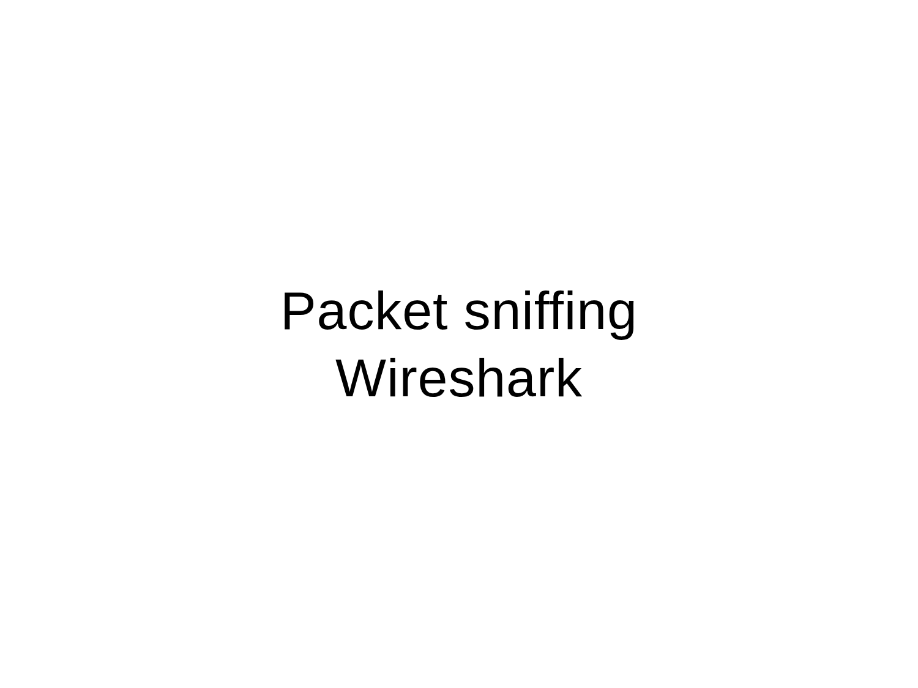Packet sniffing Wireshark